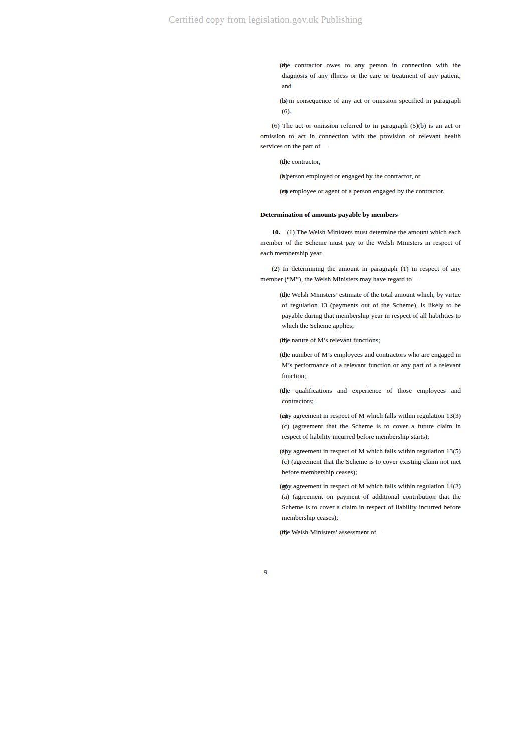Certified copy from legislation.gov.uk Publishing
(a)
the contractor owes to any person in connection with the diagnosis of any illness or the care or treatment of any patient, and
(b)
is in consequence of any act or omission specified in paragraph (6).
(6) The act or omission referred to in paragraph (5)(b) is an act or omission to act in connection with the provision of relevant health services on the part of—
(a)
the contractor,
(b)
a person employed or engaged by the contractor, or
(c)
an employee or agent of a person engaged by the contractor.
Determination of amounts payable by members
10.—(1) The Welsh Ministers must determine the amount which each member of the Scheme must pay to the Welsh Ministers in respect of each membership year.
(2) In determining the amount in paragraph (1) in respect of any member (“M”), the Welsh Ministers may have regard to—
(a)
the Welsh Ministers’ estimate of the total amount which, by virtue of regulation 13 (payments out of the Scheme), is likely to be payable during that membership year in respect of all liabilities to which the Scheme applies;
(b)
the nature of M’s relevant functions;
(c)
the number of M’s employees and contractors who are engaged in M’s performance of a relevant function or any part of a relevant function;
(d)
the qualifications and experience of those employees and contractors;
(e)
any agreement in respect of M which falls within regulation 13(3)(c) (agreement that the Scheme is to cover a future claim in respect of liability incurred before membership starts);
(f)
any agreement in respect of M which falls within regulation 13(5)(c) (agreement that the Scheme is to cover existing claim not met before membership ceases);
(g)
any agreement in respect of M which falls within regulation 14(2)(a) (agreement on payment of additional contribution that the Scheme is to cover a claim in respect of liability incurred before membership ceases);
(h)
the Welsh Ministers’ assessment of—
9